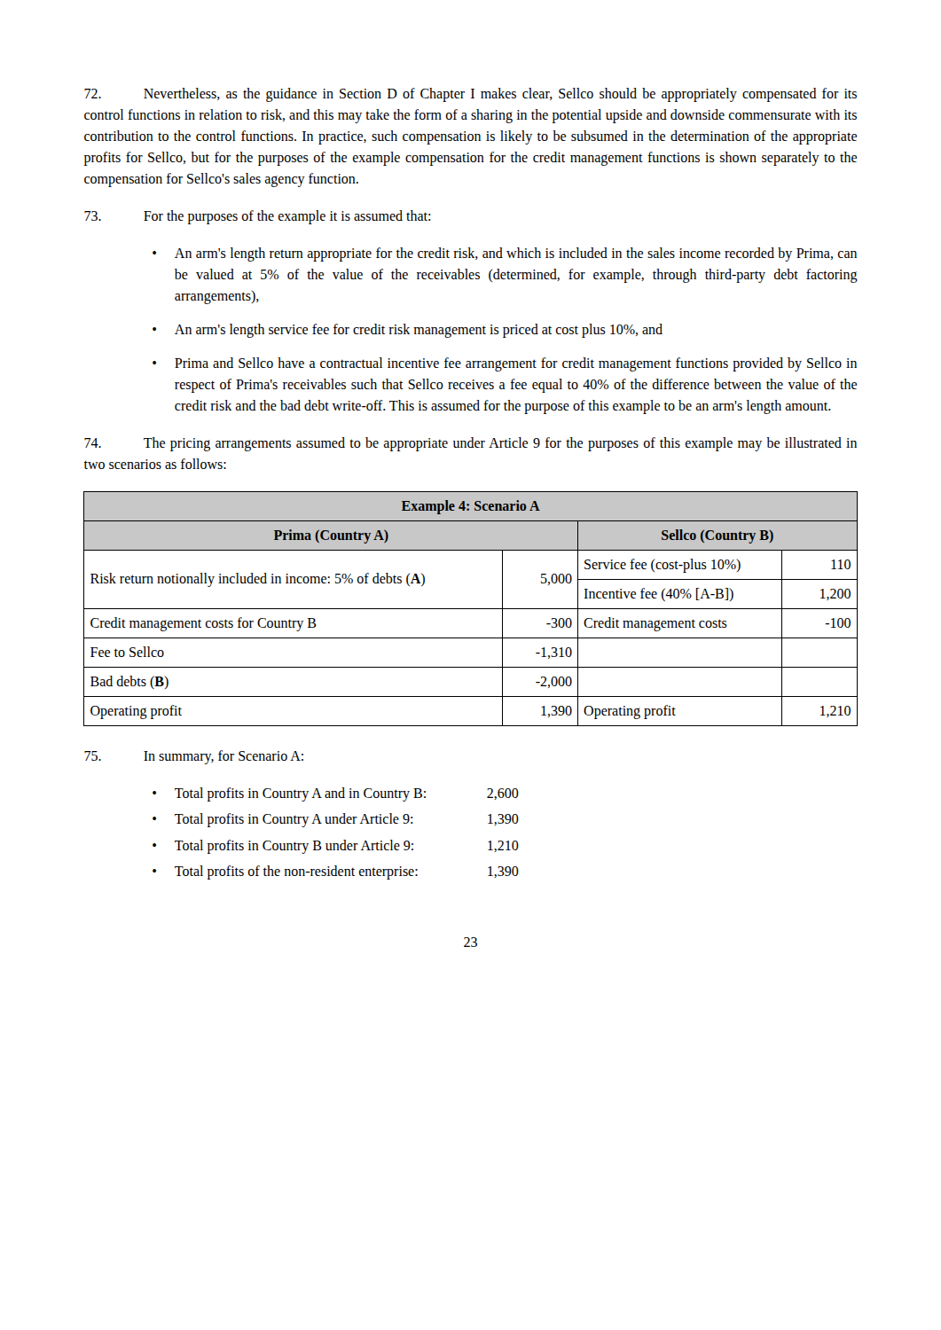72. Nevertheless, as the guidance in Section D of Chapter I makes clear, Sellco should be appropriately compensated for its control functions in relation to risk, and this may take the form of a sharing in the potential upside and downside commensurate with its contribution to the control functions. In practice, such compensation is likely to be subsumed in the determination of the appropriate profits for Sellco, but for the purposes of the example compensation for the credit management functions is shown separately to the compensation for Sellco's sales agency function.
73. For the purposes of the example it is assumed that:
An arm's length return appropriate for the credit risk, and which is included in the sales income recorded by Prima, can be valued at 5% of the value of the receivables (determined, for example, through third-party debt factoring arrangements),
An arm's length service fee for credit risk management is priced at cost plus 10%, and
Prima and Sellco have a contractual incentive fee arrangement for credit management functions provided by Sellco in respect of Prima's receivables such that Sellco receives a fee equal to 40% of the difference between the value of the credit risk and the bad debt write-off. This is assumed for the purpose of this example to be an arm's length amount.
74. The pricing arrangements assumed to be appropriate under Article 9 for the purposes of this example may be illustrated in two scenarios as follows:
| Example 4: Scenario A |
| --- |
| Prima (Country A) | Sellco (Country B) |
| Risk return notionally included in income: 5% of debts ( A ) | 5,000 | Service fee (cost-plus 10%) | 110 |
| Incentive fee (40% [A-B]) | 1,200 |
| Credit management costs for Country B | -300 | Credit management costs | -100 |
| Fee to Sellco | -1,310 | | |
| Bad debts ( B ) | -2,000 | | |
| Operating profit | 1,390 | Operating profit | 1,210 |
75. In summary, for Scenario A:
Total profits in Country A and in Country B: 2,600
Total profits in Country A under Article 9: 1,390
Total profits in Country B under Article 9: 1,210
Total profits of the non-resident enterprise: 1,390
23